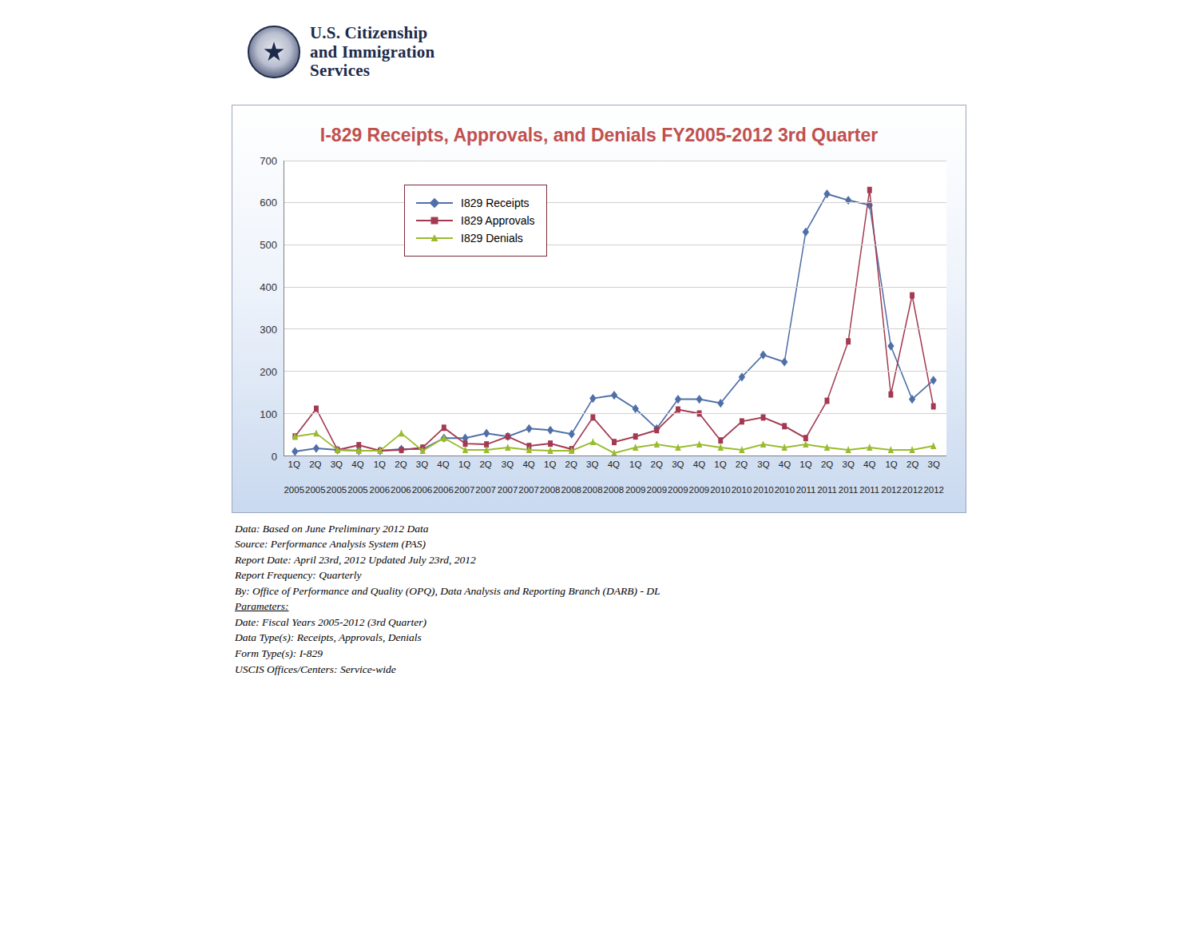U.S. Citizenship
and Immigration
Services
I-829 Receipts, Approvals, and Denials FY2005-2012 3rd Quarter
700 600 500 400 300 200 100 0
I829 Receipts
I829 Approvals
I829 Denials
1Q 2005 2Q 2005 3Q 2005 4Q 2005 1Q 2006 2Q 2006 3Q 2006 4Q 2006 1Q 2007 2Q 2007 3Q 2007 4Q 2007 1Q 2008 2Q 2008 3Q 2008 4Q 2008 1Q 2009 2Q 2009 3Q 2009 4Q 2009 1Q 2010 2Q 2010 3Q 2010 4Q 2010 1Q 2011 2Q 2011 3Q 2011 4Q 2011 1Q 2012 2Q 2012 3Q 2012
Data: Based on June Preliminary 2012 Data
Source: Performance Analysis System (PAS)
Report Date: April 23rd, 2012 Updated July 23rd, 2012
Report Frequency: Quarterly
By: Office of Performance and Quality (OPQ), Data Analysis and Reporting Branch (DARB) - DL
Parameters:
Date: Fiscal Years 2005-2012 (3rd Quarter)
Data Type(s): Receipts, Approvals, Denials
Form Type(s): I-829
USCIS Offices/Centers: Service-wide